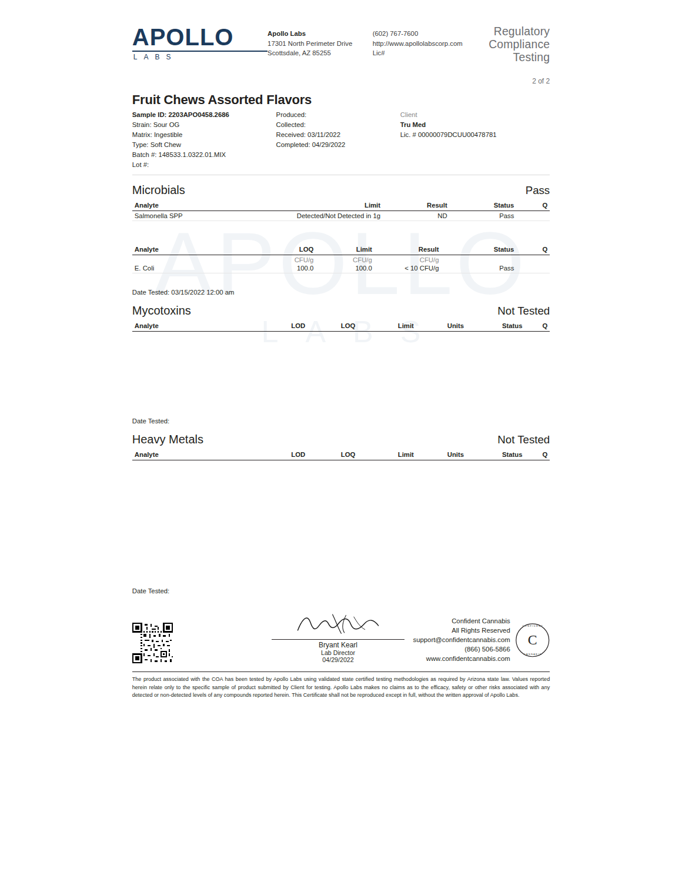APOLLO
LABS
APOLLO
LABS
Apollo Labs
17301 North Perimeter Drive
Scottsdale, AZ 85255
(602) 767-7600
http://www.apollolabscorp.com
Lic#
Regulatory Compliance Testing
2 of 2
Fruit Chews Assorted Flavors
Sample ID: 2203APO0458.2686
Strain: Sour OG
Matrix: Ingestible
Type: Soft Chew
Batch #: 148533.1.0322.01.MIX
Lot #:
Produced:
Collected:
Received: 03/11/2022
Completed: 04/29/2022
Client
Tru Med
Lic. # 00000079DCUU00478781
Microbials
Pass
| Analyte | Limit | Result | Status | Q |
| --- | --- | --- | --- | --- |
| Salmonella SPP | Detected/Not Detected in 1g | ND | Pass | |
| Analyte | LOQ | Limit | Result | Status | Q |
| --- | --- | --- | --- | --- | --- |
| | CFU/g | CFU/g | CFU/g | | |
| E. Coli | 100.0 | 100.0 | < 10 CFU/g | Pass | |
Date Tested: 03/15/2022 12:00 am
Mycotoxins
Not Tested
| Analyte | LOD | LOQ | Limit | Units | Status | Q |
| --- | --- | --- | --- | --- | --- | --- |
Date Tested:
Heavy Metals
Not Tested
| Analyte | LOD | LOQ | Limit | Units | Status | Q |
| --- | --- | --- | --- | --- | --- | --- |
Date Tested:
Bryant Kearl
Lab Director
04/29/2022
Confident Cannabis
All Rights Reserved
support@confidentcannabis.com
(866) 506-5866
www.confidentcannabis.com
C C O N F I D E N T C A N N A B I S
The product associated with the COA has been tested by Apollo Labs using validated state certified testing methodologies as required by Arizona state law. Values reported herein relate only to the specific sample of product submitted by Client for testing. Apollo Labs makes no claims as to the efficacy, safety or other risks associated with any detected or non-detected levels of any compounds reported herein. This Certificate shall not be reproduced except in full, without the written approval of Apollo Labs.